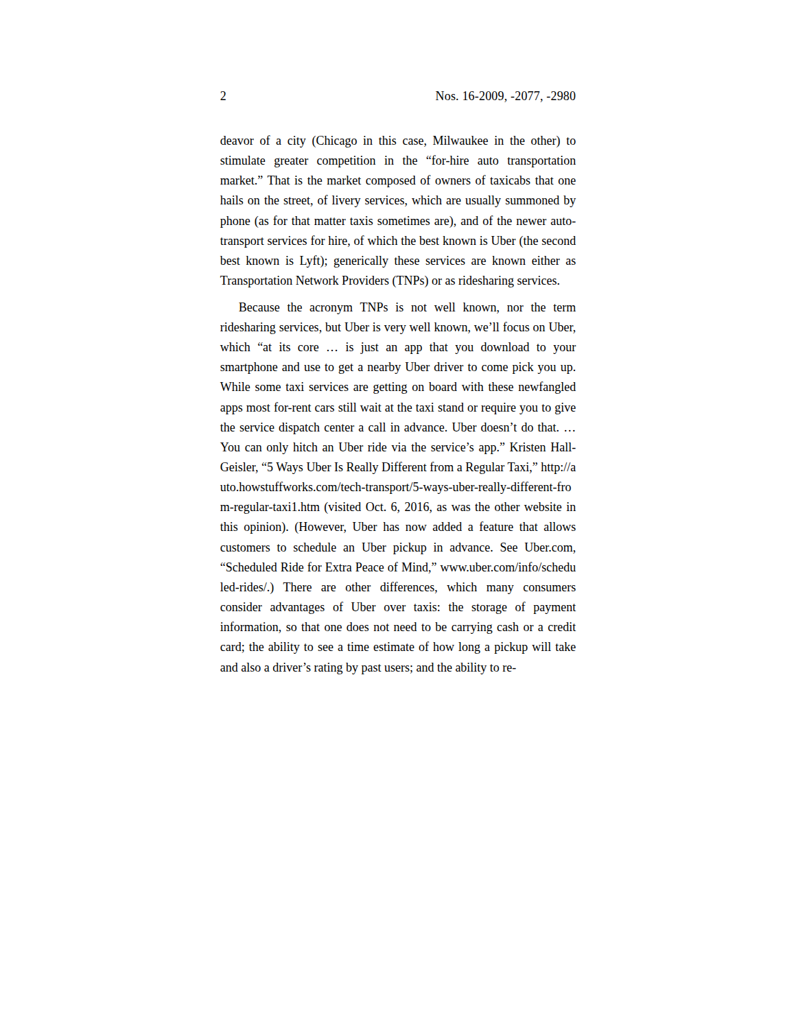2 Nos. 16-2009, -2077, -2980
deavor of a city (Chicago in this case, Milwaukee in the other) to stimulate greater competition in the “for-hire auto transportation market.” That is the market composed of owners of taxicabs that one hails on the street, of livery services, which are usually summoned by phone (as for that matter taxis sometimes are), and of the newer auto-transport services for hire, of which the best known is Uber (the second best known is Lyft); generically these services are known either as Transportation Network Providers (TNPs) or as ridesharing services.
Because the acronym TNPs is not well known, nor the term ridesharing services, but Uber is very well known, we’ll focus on Uber, which “at its core … is just an app that you download to your smartphone and use to get a nearby Uber driver to come pick you up. While some taxi services are getting on board with these newfangled apps most for-rent cars still wait at the taxi stand or require you to give the service dispatch center a call in advance. Uber doesn’t do that. … You can only hitch an Uber ride via the service’s app.” Kristen Hall-Geisler, “5 Ways Uber Is Really Different from a Regular Taxi,” http://auto.howstuffworks.com/tech-transport/5-ways-uber-really-different-from-regular-taxi1.htm (visited Oct. 6, 2016, as was the other website in this opinion). (However, Uber has now added a feature that allows customers to schedule an Uber pickup in advance. See Uber.com, “Scheduled Ride for Extra Peace of Mind,” www.uber.com/info/scheduled-rides/.) There are other differences, which many consumers consider advantages of Uber over taxis: the storage of payment information, so that one does not need to be carrying cash or a credit card; the ability to see a time estimate of how long a pickup will take and also a driver’s rating by past users; and the ability to re-